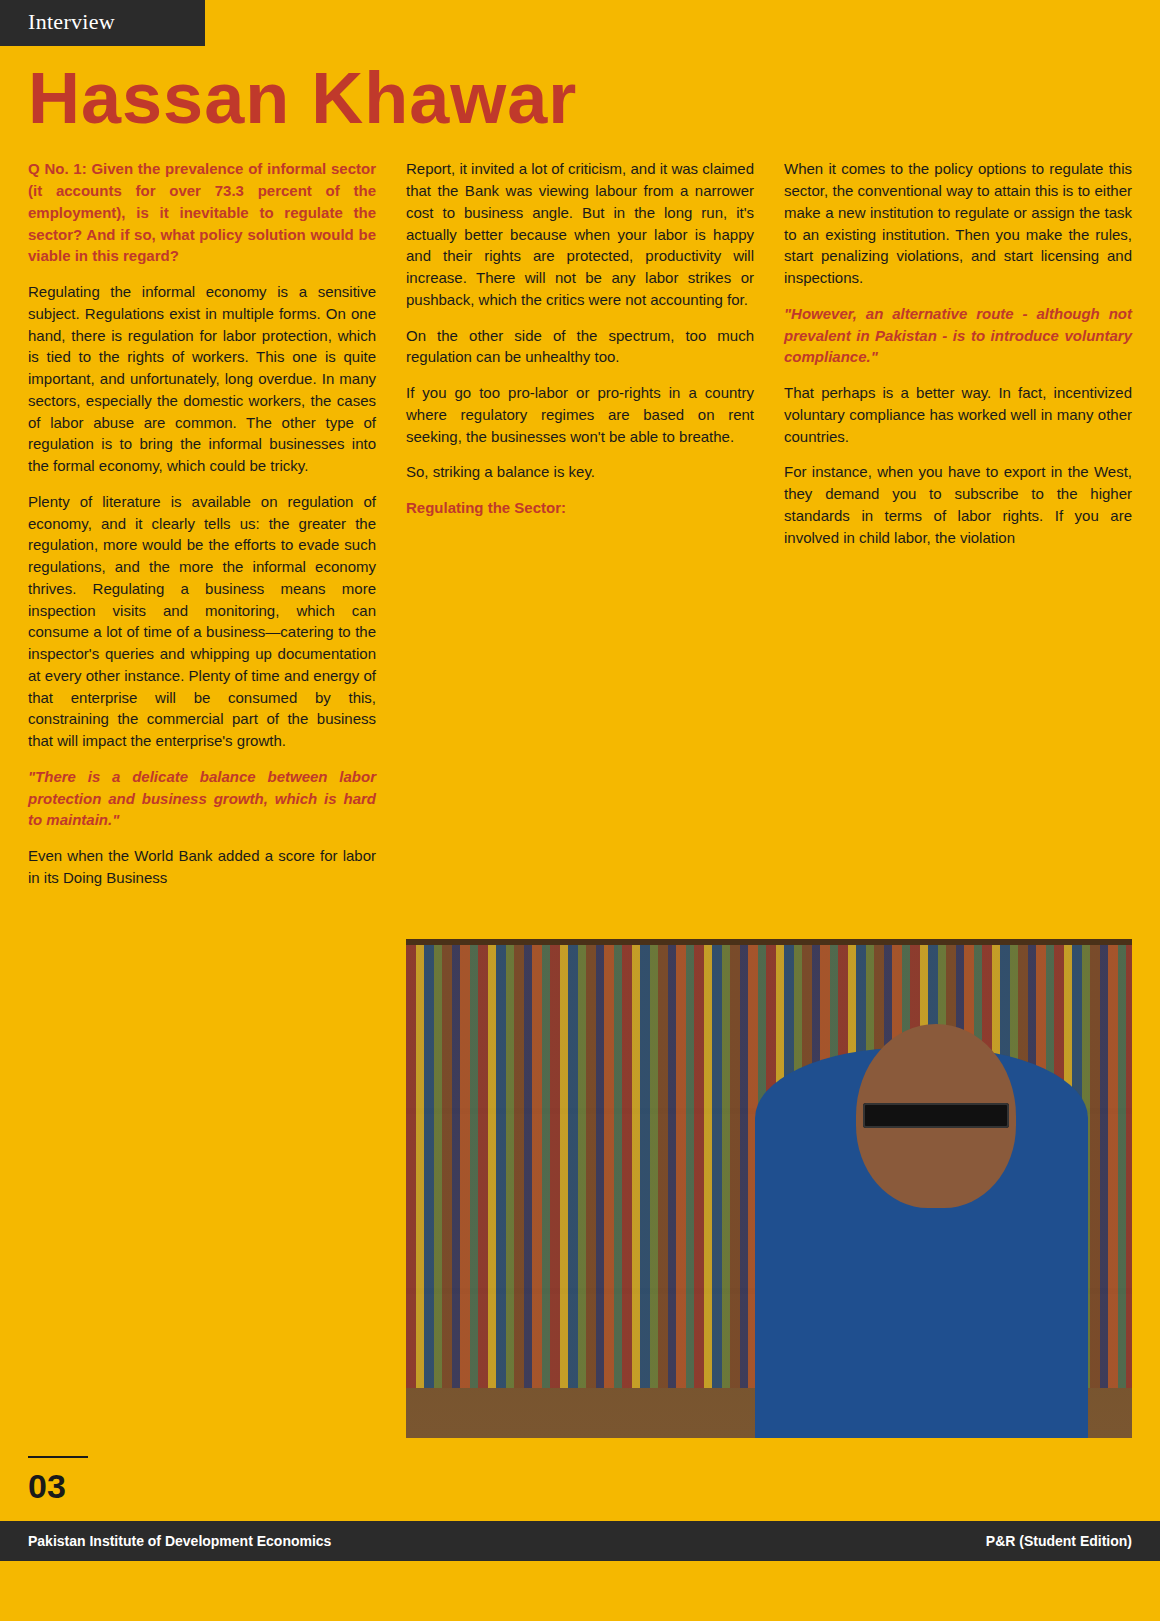Interview
Hassan Khawar
Q No. 1: Given the prevalence of informal sector (it accounts for over 73.3 percent of the employment), is it inevitable to regulate the sector? And if so, what policy solution would be viable in this regard?
Regulating the informal economy is a sensitive subject. Regulations exist in multiple forms. On one hand, there is regulation for labor protection, which is tied to the rights of workers. This one is quite important, and unfortunately, long overdue. In many sectors, especially the domestic workers, the cases of labor abuse are common. The other type of regulation is to bring the informal businesses into the formal economy, which could be tricky.
Plenty of literature is available on regulation of economy, and it clearly tells us: the greater the regulation, more would be the efforts to evade such regulations, and the more the informal economy thrives. Regulating a business means more inspection visits and monitoring, which can consume a lot of time of a business—catering to the inspector's queries and whipping up documentation at every other instance. Plenty of time and energy of that enterprise will be consumed by this, constraining the commercial part of the business that will impact the enterprise's growth.
"There is a delicate balance between labor protection and business growth, which is hard to maintain."
Even when the World Bank added a score for labor in its Doing Business
Report, it invited a lot of criticism, and it was claimed that the Bank was viewing labour from a narrower cost to business angle. But in the long run, it's actually better because when your labor is happy and their rights are protected, productivity will increase. There will not be any labor strikes or pushback, which the critics were not accounting for.
On the other side of the spectrum, too much regulation can be unhealthy too.
If you go too pro-labor or pro-rights in a country where regulatory regimes are based on rent seeking, the businesses won't be able to breathe.
So, striking a balance is key.
Regulating the Sector:
When it comes to the policy options to regulate this sector, the conventional way to attain this is to either make a new institution to regulate or assign the task to an existing institution. Then you make the rules, start penalizing violations, and start licensing and inspections.
"However, an alternative route - although not prevalent in Pakistan - is to introduce voluntary compliance."
That perhaps is a better way. In fact, incentivized voluntary compliance has worked well in many other countries.
For instance, when you have to export in the West, they demand you to subscribe to the higher standards in terms of labor rights. If you are involved in child labor, the violation
03
Pakistan Institute of Development Economics P&R (Student Edition)